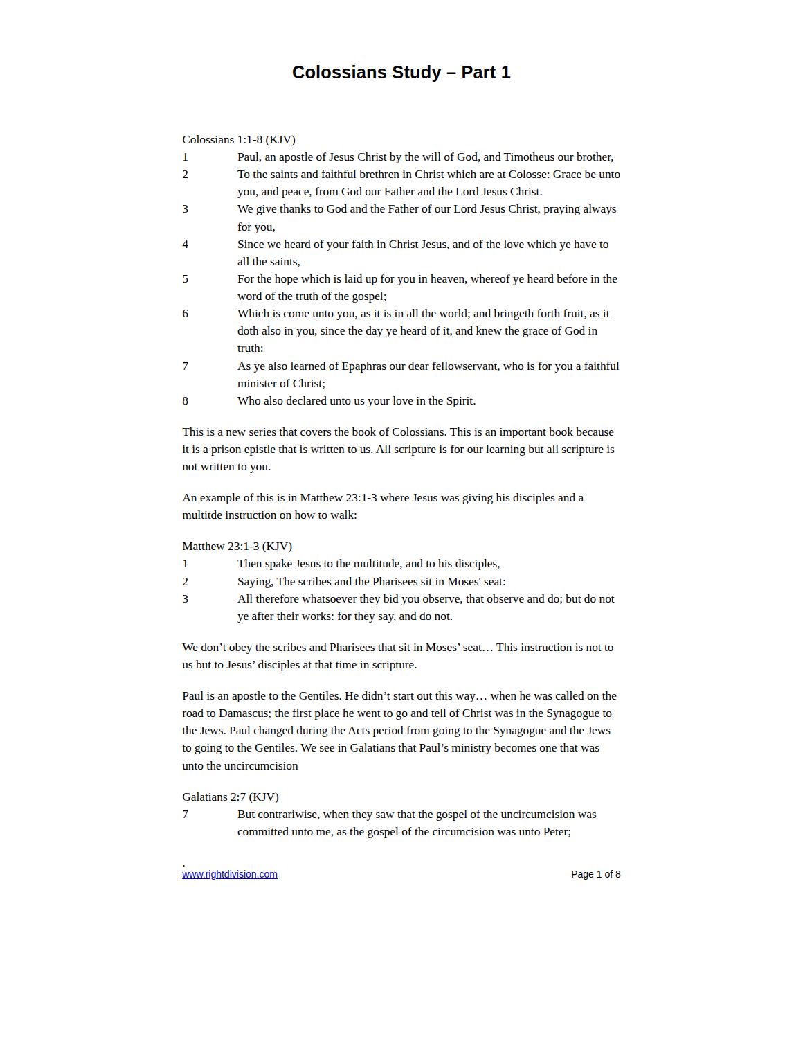Colossians Study – Part 1
Colossians 1:1-8 (KJV)
1 Paul, an apostle of Jesus Christ by the will of God, and Timotheus our brother,
2 To the saints and faithful brethren in Christ which are at Colosse: Grace be unto you, and peace, from God our Father and the Lord Jesus Christ.
3 We give thanks to God and the Father of our Lord Jesus Christ, praying always for you,
4 Since we heard of your faith in Christ Jesus, and of the love which ye have to all the saints,
5 For the hope which is laid up for you in heaven, whereof ye heard before in the word of the truth of the gospel;
6 Which is come unto you, as it is in all the world; and bringeth forth fruit, as it doth also in you, since the day ye heard of it, and knew the grace of God in truth:
7 As ye also learned of Epaphras our dear fellowservant, who is for you a faithful minister of Christ;
8 Who also declared unto us your love in the Spirit.
This is a new series that covers the book of Colossians. This is an important book because it is a prison epistle that is written to us. All scripture is for our learning but all scripture is not written to you.
An example of this is in Matthew 23:1-3 where Jesus was giving his disciples and a multitde instruction on how to walk:
Matthew 23:1-3 (KJV)
1 Then spake Jesus to the multitude, and to his disciples,
2 Saying, The scribes and the Pharisees sit in Moses' seat:
3 All therefore whatsoever they bid you observe, that observe and do; but do not ye after their works: for they say, and do not.
We don’t obey the scribes and Pharisees that sit in Moses’ seat… This instruction is not to us but to Jesus’ disciples at that time in scripture.
Paul is an apostle to the Gentiles. He didn’t start out this way… when he was called on the road to Damascus; the first place he went to go and tell of Christ was in the Synagogue to the Jews. Paul changed during the Acts period from going to the Synagogue and the Jews to going to the Gentiles. We see in Galatians that Paul’s ministry becomes one that was unto the uncircumcision
Galatians 2:7 (KJV)
7 But contrariwise, when they saw that the gospel of the uncircumcision was committed unto me, as the gospel of the circumcision was unto Peter;
.
www.rightdivision.com Page 1 of 8